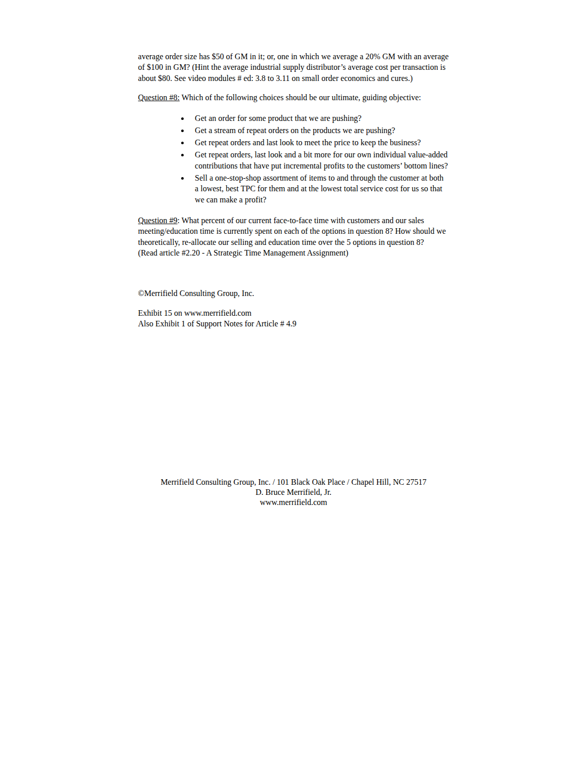average order size has $50 of GM in it; or, one in which we average a 20% GM with an average of $100 in GM? (Hint the average industrial supply distributor’s average cost per transaction is about $80. See video modules # ed: 3.8 to 3.11 on small order economics and cures.)
Question #8: Which of the following choices should be our ultimate, guiding objective:
Get an order for some product that we are pushing?
Get a stream of repeat orders on the products we are pushing?
Get repeat orders and last look to meet the price to keep the business?
Get repeat orders, last look and a bit more for our own individual value-added contributions that have put incremental profits to the customers’ bottom lines?
Sell a one-stop-shop assortment of items to and through the customer at both a lowest, best TPC for them and at the lowest total service cost for us so that we can make a profit?
Question #9: What percent of our current face-to-face time with customers and our sales meeting/education time is currently spent on each of the options in question 8? How should we theoretically, re-allocate our selling and education time over the 5 options in question 8?
(Read article #2.20 - A Strategic Time Management Assignment)
©Merrifield Consulting Group, Inc.
Exhibit 15 on www.merrifield.com
Also Exhibit 1 of Support Notes for Article # 4.9
Merrifield Consulting Group, Inc. / 101 Black Oak Place / Chapel Hill, NC 27517
D. Bruce Merrifield, Jr.
www.merrifield.com